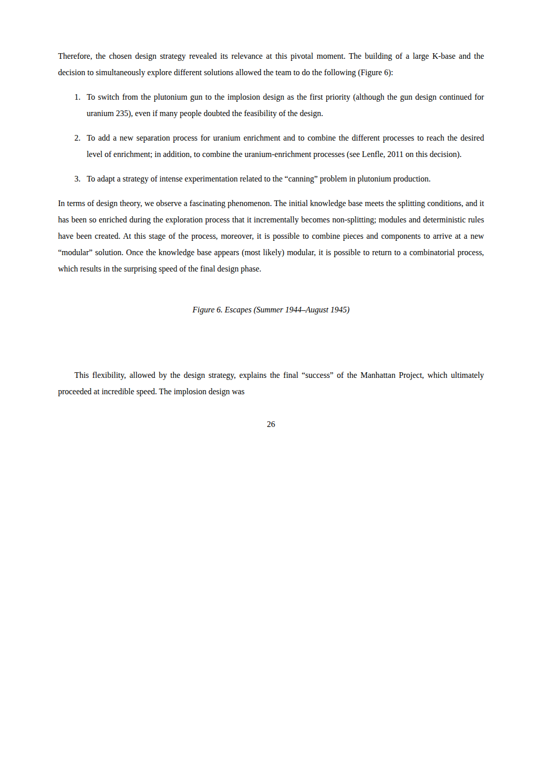Therefore, the chosen design strategy revealed its relevance at this pivotal moment. The building of a large K-base and the decision to simultaneously explore different solutions allowed the team to do the following (Figure 6):
To switch from the plutonium gun to the implosion design as the first priority (although the gun design continued for uranium 235), even if many people doubted the feasibility of the design.
To add a new separation process for uranium enrichment and to combine the different processes to reach the desired level of enrichment; in addition, to combine the uranium-enrichment processes (see Lenfle, 2011 on this decision).
To adapt a strategy of intense experimentation related to the “canning” problem in plutonium production.
In terms of design theory, we observe a fascinating phenomenon. The initial knowledge base meets the splitting conditions, and it has been so enriched during the exploration process that it incrementally becomes non-splitting; modules and deterministic rules have been created. At this stage of the process, moreover, it is possible to combine pieces and components to arrive at a new “modular” solution. Once the knowledge base appears (most likely) modular, it is possible to return to a combinatorial process, which results in the surprising speed of the final design phase.
Figure 6. Escapes (Summer 1944–August 1945)
This flexibility, allowed by the design strategy, explains the final “success” of the Manhattan Project, which ultimately proceeded at incredible speed. The implosion design was
26